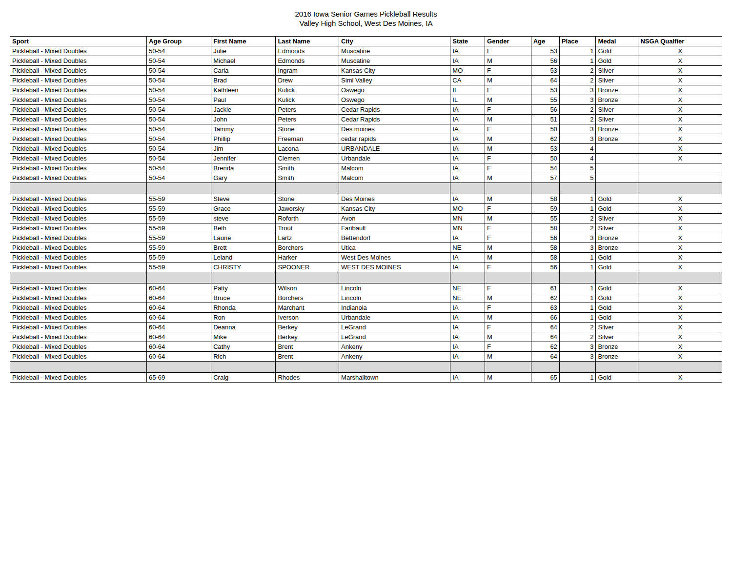2016 Iowa Senior Games Pickleball Results
Valley High School, West Des Moines, IA
| Sport | Age Group | First Name | Last Name | City | State | Gender | Age | Place | Medal | NSGA Qualfier |
| --- | --- | --- | --- | --- | --- | --- | --- | --- | --- | --- |
| Pickleball - Mixed Doubles | 50-54 | Julie | Edmonds | Muscatine | IA | F | 53 | 1 | Gold | X |
| Pickleball - Mixed Doubles | 50-54 | Michael | Edmonds | Muscatine | IA | M | 56 | 1 | Gold | X |
| Pickleball - Mixed Doubles | 50-54 | Carla | Ingram | Kansas City | MO | F | 53 | 2 | Silver | X |
| Pickleball - Mixed Doubles | 50-54 | Brad | Drew | Simi Valley | CA | M | 64 | 2 | Silver | X |
| Pickleball - Mixed Doubles | 50-54 | Kathleen | Kulick | Oswego | IL | F | 53 | 3 | Bronze | X |
| Pickleball - Mixed Doubles | 50-54 | Paul | Kulick | Oswego | IL | M | 55 | 3 | Bronze | X |
| Pickleball - Mixed Doubles | 50-54 | Jackie | Peters | Cedar Rapids | IA | F | 56 | 2 | Silver | X |
| Pickleball - Mixed Doubles | 50-54 | John | Peters | Cedar Rapids | IA | M | 51 | 2 | Silver | X |
| Pickleball - Mixed Doubles | 50-54 | Tammy | Stone | Des moines | IA | F | 50 | 3 | Bronze | X |
| Pickleball - Mixed Doubles | 50-54 | Phillip | Freeman | cedar rapids | IA | M | 62 | 3 | Bronze | X |
| Pickleball - Mixed Doubles | 50-54 | Jim | Lacona | URBANDALE | IA | M | 53 | 4 | | X |
| Pickleball - Mixed Doubles | 50-54 | Jennifer | Clemen | Urbandale | IA | F | 50 | 4 | | X |
| Pickleball - Mixed Doubles | 50-54 | Brenda | Smith | Malcom | IA | F | 54 | 5 | | |
| Pickleball - Mixed Doubles | 50-54 | Gary | Smith | Malcom | IA | M | 57 | 5 | | |
| Pickleball - Mixed Doubles | 55-59 | Steve | Stone | Des Moines | IA | M | 58 | 1 | Gold | X |
| Pickleball - Mixed Doubles | 55-59 | Grace | Jaworsky | Kansas City | MO | F | 59 | 1 | Gold | X |
| Pickleball - Mixed Doubles | 55-59 | steve | Roforth | Avon | MN | M | 55 | 2 | Silver | X |
| Pickleball - Mixed Doubles | 55-59 | Beth | Trout | Faribault | MN | F | 58 | 2 | Silver | X |
| Pickleball - Mixed Doubles | 55-59 | Laurie | Lartz | Bettendorf | IA | F | 56 | 3 | Bronze | X |
| Pickleball - Mixed Doubles | 55-59 | Brett | Borchers | Utica | NE | M | 58 | 3 | Bronze | X |
| Pickleball - Mixed Doubles | 55-59 | Leland | Harker | West Des Moines | IA | M | 58 | 1 | Gold | X |
| Pickleball - Mixed Doubles | 55-59 | CHRISTY | SPOONER | WEST DES MOINES | IA | F | 56 | 1 | Gold | X |
| Pickleball - Mixed Doubles | 60-64 | Patty | Wilson | Lincoln | NE | F | 61 | 1 | Gold | X |
| Pickleball - Mixed Doubles | 60-64 | Bruce | Borchers | Lincoln | NE | M | 62 | 1 | Gold | X |
| Pickleball - Mixed Doubles | 60-64 | Rhonda | Marchant | Indianola | IA | F | 63 | 1 | Gold | X |
| Pickleball - Mixed Doubles | 60-64 | Ron | Iverson | Urbandale | IA | M | 66 | 1 | Gold | X |
| Pickleball - Mixed Doubles | 60-64 | Deanna | Berkey | LeGrand | IA | F | 64 | 2 | Silver | X |
| Pickleball - Mixed Doubles | 60-64 | Mike | Berkey | LeGrand | IA | M | 64 | 2 | Silver | X |
| Pickleball - Mixed Doubles | 60-64 | Cathy | Brent | Ankeny | IA | F | 62 | 3 | Bronze | X |
| Pickleball - Mixed Doubles | 60-64 | Rich | Brent | Ankeny | IA | M | 64 | 3 | Bronze | X |
| Pickleball - Mixed Doubles | 65-69 | Craig | Rhodes | Marshalltown | IA | M | 65 | 1 | Gold | X |